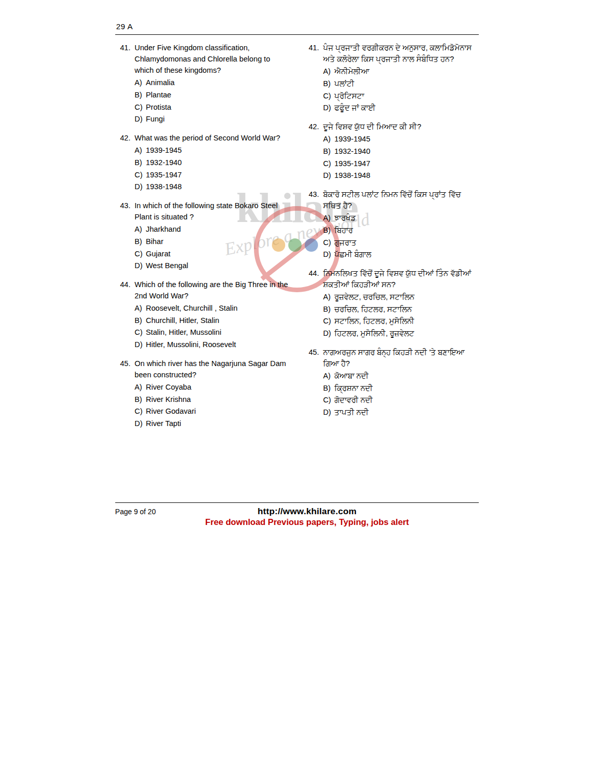29 A
khilare
Explore a new world
41.
Under Five Kingdom classification, Chlamydomonas and Chlorella belong to which of these kingdoms?
A) Animalia
B) Plantae
C) Protista
D) Fungi
42.
What was the period of Second World War?
A) 1939-1945
B) 1932-1940
C) 1935-1947
D) 1938-1948
43.
In which of the following state Bokaro Steel Plant is situated ?
A) Jharkhand
B) Bihar
C) Gujarat
D) West Bengal
44.
Which of the following are the Big Three in the 2nd World War?
A) Roosevelt, Churchill , Stalin
B) Churchill, Hitler, Stalin
C) Stalin, Hitler, Mussolini
D) Hitler, Mussolini, Roosevelt
45.
On which river has the Nagarjuna Sagar Dam been constructed?
A) River Coyaba
B) River Krishna
C) River Godavari
D) River Tapti
41.
ਪੰਜ ਪ੍ਰਜਾਤੀ ਵਰਗੀਕਰਨ ਦੇ ਅਨੁਸਾਰ, ਕਲਾਮਿਡੋਮੋਨਾਸ ਅਤੇ ਕਲੋਰੇਲਾ ਕਿਸ ਪ੍ਰਜਾਤੀ ਨਾਲ ਸੰਬੰਧਿਤ ਹਨ?
A) ਐਨੀਮੇਲੀਆ
B) ਪਲਾਂਟੀ
C) ਪ੍ਰੋਟਿਸਟਾ
D) ਫਫੂੰਦ ਜਾਂ ਕਾਈ
42.
ਦੂਜੇ ਵਿਸ਼ਵ ਯੁੱਧ ਦੀ ਮਿਆਦ ਕੀ ਸੀ?
A) 1939-1945
B) 1932-1940
C) 1935-1947
D) 1938-1948
43.
ਬੋਕਾਰੋ ਸਟੀਲ ਪਲਾਂਟ ਨਿਮਨ ਵਿੱਚੋਂ ਕਿਸ ਪ੍ਰਾਂਤ ਵਿੱਚ ਸਥਿਤ ਹੈ?
A) ਝਾਰਖੰਡ
B) ਬਿਹਾਰ
C) ਗੁਜਰਾਤ
D) ਪੱਛਮੀ ਬੰਗਾਲ
44.
ਨਿਮਨਲਿਖਤ ਵਿੱਚੋਂ ਦੂਜੇ ਵਿਸ਼ਵ ਯੁੱਧ ਦੀਆਂ ਤਿੰਨ ਵੱਡੀਆਂ ਸ਼ਕਤੀਆਂ ਕਿਹੜੀਆਂ ਸਨ?
A) ਰੂਜ਼ਵੇਲਟ, ਚਰਚਿਲ, ਸਟਾਲਿਨ
B) ਚਰਚਿਲ, ਹਿਟਲਰ, ਸਟਾਲਿਨ
C) ਸਟਾਲਿਨ, ਹਿਟਲਰ, ਮੁਸੋਲਿਨੀ
D) ਹਿਟਲਰ, ਮੁਸੋਲਿਨੀ, ਰੂਜ਼ਵੇਲਟ
45.
ਨਾਗਅਰਜੁਨ ਸਾਗਰ ਬੰਨ੍ਹ ਕਿਹੜੀ ਨਦੀ 'ਤੇ ਬਣਾਇਆ ਗਿਆ ਹੈ?
A) ਕੋਆਬਾ ਨਦੀ
B) ਕ੍ਰਿਸ਼ਨਾ ਨਦੀ
C) ਗੋਦਾਵਰੀ ਨਦੀ
D) ਤਾਪਤੀ ਨਦੀ
Page 9 of 20
http://www.khilare.com
Free download Previous papers, Typing, jobs alert